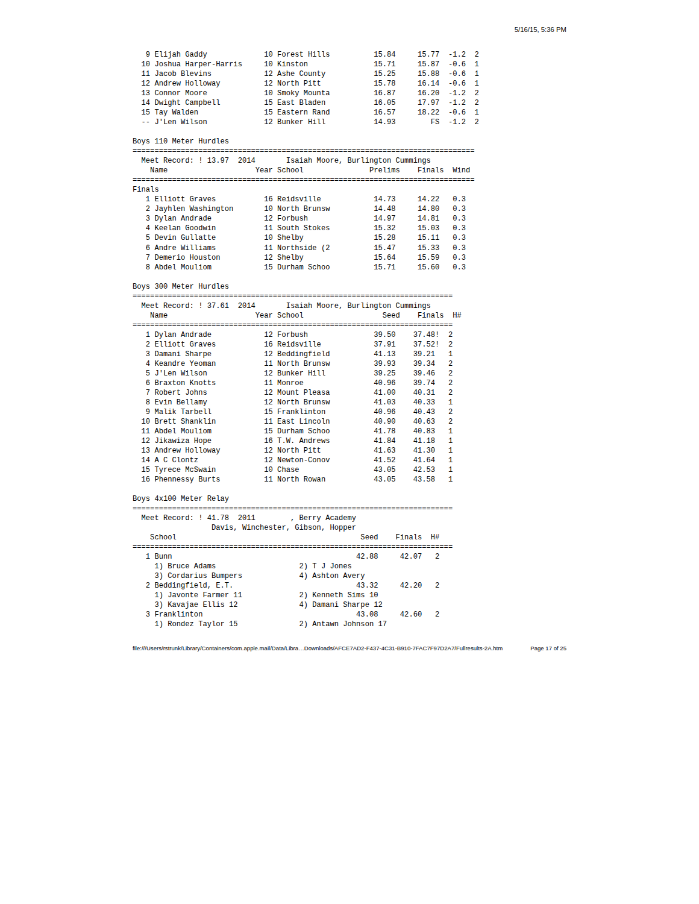5/16/15, 5:36 PM
   9 Elijah Gaddy             10 Forest Hills          15.84     15.77  -1.2  2
  10 Joshua Harper-Harris     10 Kinston               15.71     15.87  -0.6  1
  11 Jacob Blevins            12 Ashe County           15.25     15.88  -0.6  1
  12 Andrew Holloway          12 North Pitt            15.78     16.14  -0.6  1
  13 Connor Moore             10 Smoky Mounta          16.87     16.20  -1.2  2
  14 Dwight Campbell          15 East Bladen           16.05     17.97  -1.2  2
  15 Tay Walden               15 Eastern Rand          16.57     18.22  -0.6  1
  -- J'Len Wilson             12 Bunker Hill           14.93        FS  -1.2  2

Boys 110 Meter Hurdles
==============================================================================
  Meet Record: ! 13.97  2014       Isaiah Moore, Burlington Cummings
    Name                    Year School               Prelims    Finals  Wind
==============================================================================
Finals
   1 Elliott Graves           16 Reidsville            14.73     14.22   0.3
   2 Jayhlen Washington       10 North Brunsw          14.48     14.80   0.3
   3 Dylan Andrade            12 Forbush               14.97     14.81   0.3
   4 Keelan Goodwin           11 South Stokes          15.32     15.03   0.3
   5 Devin Gullatte           10 Shelby                15.28     15.11   0.3
   6 Andre Williams           11 Northside (2          15.47     15.33   0.3
   7 Demerio Houston          12 Shelby                15.64     15.59   0.3
   8 Abdel Mouliom            15 Durham Schoo          15.71     15.60   0.3

Boys 300 Meter Hurdles
=========================================================================
  Meet Record: ! 37.61  2014       Isaiah Moore, Burlington Cummings
    Name                    Year School                  Seed    Finals  H#
=========================================================================
   1 Dylan Andrade            12 Forbush               39.50    37.48!  2
   2 Elliott Graves           16 Reidsville            37.91    37.52!  2
   3 Damani Sharpe            12 Beddingfield          41.13    39.21   1
   4 Keandre Yeoman           11 North Brunsw          39.93    39.34   2
   5 J'Len Wilson             12 Bunker Hill           39.25    39.46   2
   6 Braxton Knotts           11 Monroe                40.96    39.74   2
   7 Robert Johns             12 Mount Pleasa          41.00    40.31   2
   8 Evin Bellamy             12 North Brunsw          41.03    40.33   1
   9 Malik Tarbell            15 Franklinton           40.96    40.43   2
  10 Brett Shanklin           11 East Lincoln          40.90    40.63   2
  11 Abdel Mouliom            15 Durham Schoo          41.78    40.83   1
  12 Jikawiza Hope            16 T.W. Andrews          41.84    41.18   1
  13 Andrew Holloway          12 North Pitt            41.63    41.30   1
  14 A C Clontz               12 Newton-Conov          41.52    41.64   1
  15 Tyrece McSwain           10 Chase                 43.05    42.53   1
  16 Phennessy Burts          11 North Rowan           43.05    43.58   1

Boys 4x100 Meter Relay
=========================================================================
  Meet Record: ! 41.78  2011        , Berry Academy
                  Davis, Winchester, Gibson, Hopper
    School                                          Seed    Finals  H#
=========================================================================
   1 Bunn                                          42.88     42.07   2
     1) Bruce Adams                   2) T J Jones
     3) Cordarius Bumpers             4) Ashton Avery
   2 Beddingfield, E.T.                            43.32     42.20   2
     1) Javonte Farmer 11             2) Kenneth Sims 10
     3) Kavajae Ellis 12              4) Damani Sharpe 12
   3 Franklinton                                   43.08     42.60   2
     1) Rondez Taylor 15              2) Antawn Johnson 17
file:///Users/rstrunk/Library/Containers/com.apple.mail/Data/Libra…Downloads/AFCE7AD2-F437-4C31-B910-7FAC7F97D2A7/Fullresults-2A.htm
Page 17 of 25